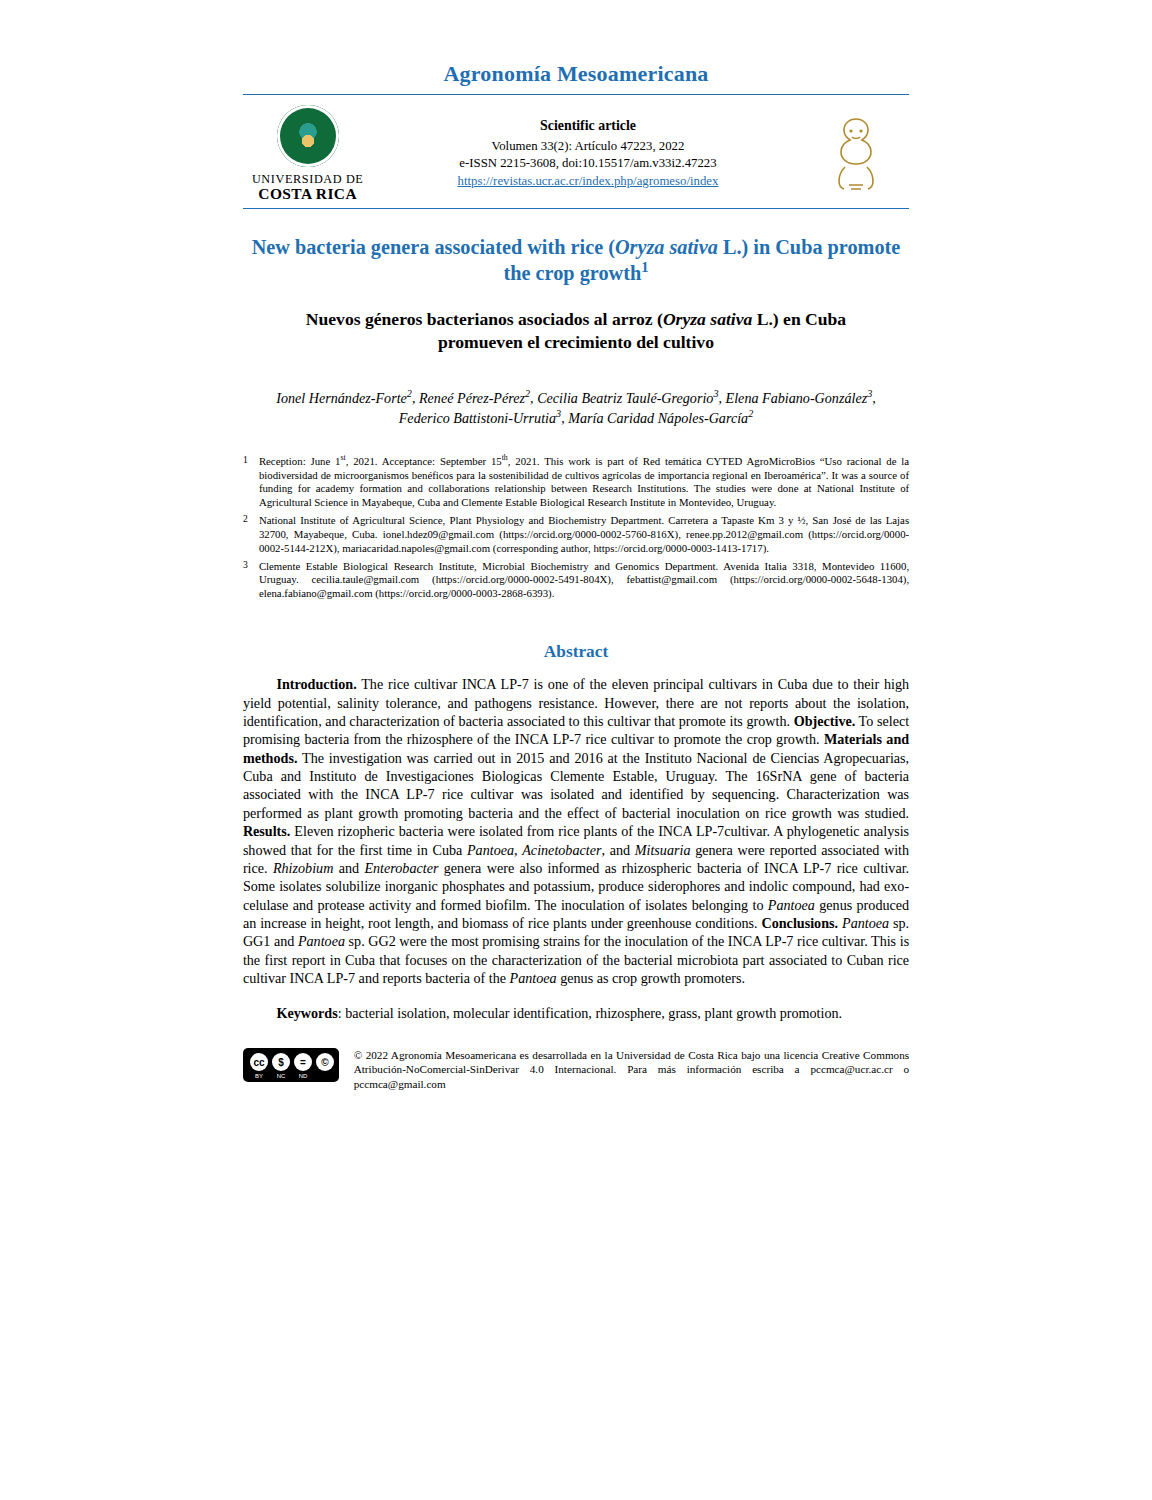Agronomía Mesoamericana
UNIVERSIDAD DE
COSTA RICA
Scientific article
Volumen 33(2): Artículo 47223, 2022
e-ISSN 2215-3608, doi:10.15517/am.v33i2.47223
https://revistas.ucr.ac.cr/index.php/agromeso/index
New bacteria genera associated with rice (Oryza sativa L.) in Cuba promote
the crop growth1
Nuevos géneros bacterianos asociados al arroz (Oryza sativa L.) en Cuba
promueven el crecimiento del cultivo
Ionel Hernández-Forte2, Reneé Pérez-Pérez2, Cecilia Beatriz Taulé-Gregorio3, Elena Fabiano-González3,
Federico Battistoni-Urrutia3, María Caridad Nápoles-García2
Reception: June 1st, 2021. Acceptance: September 15th, 2021. This work is part of Red temática CYTED AgroMicroBios “Uso racional de la biodiversidad de microorganismos benéficos para la sostenibilidad de cultivos agrícolas de importancia regional en Iberoamérica”. It was a source of funding for academy formation and collaborations relationship between Research Institutions. The studies were done at National Institute of Agricultural Science in Mayabeque, Cuba and Clemente Estable Biological Research Institute in Montevideo, Uruguay.
National Institute of Agricultural Science, Plant Physiology and Biochemistry Department. Carretera a Tapaste Km 3 y ½, San José de las Lajas 32700, Mayabeque, Cuba. ionel.hdez09@gmail.com (https://orcid.org/0000-0002-5760-816X), renee.pp.2012@gmail.com (https://orcid.org/0000-0002-5144-212X), mariacaridad.napoles@gmail.com (corresponding author, https://orcid.org/0000-0003-1413-1717).
Clemente Estable Biological Research Institute, Microbial Biochemistry and Genomics Department. Avenida Italia 3318, Montevideo 11600, Uruguay. cecilia.taule@gmail.com (https://orcid.org/0000-0002-5491-804X), febattist@gmail.com (https://orcid.org/0000-0002-5648-1304), elena.fabiano@gmail.com (https://orcid.org/0000-0003-2868-6393).
Abstract
Introduction. The rice cultivar INCA LP-7 is one of the eleven principal cultivars in Cuba due to their high yield potential, salinity tolerance, and pathogens resistance. However, there are not reports about the isolation, identification, and characterization of bacteria associated to this cultivar that promote its growth. Objective. To select promising bacteria from the rhizosphere of the INCA LP-7 rice cultivar to promote the crop growth. Materials and methods. The investigation was carried out in 2015 and 2016 at the Instituto Nacional de Ciencias Agropecuarias, Cuba and Instituto de Investigaciones Biologicas Clemente Estable, Uruguay. The 16SrNA gene of bacteria associated with the INCA LP-7 rice cultivar was isolated and identified by sequencing. Characterization was performed as plant growth promoting bacteria and the effect of bacterial inoculation on rice growth was studied. Results. Eleven rizopheric bacteria were isolated from rice plants of the INCA LP-7cultivar. A phylogenetic analysis showed that for the first time in Cuba Pantoea, Acinetobacter, and Mitsuaria genera were reported associated with rice. Rhizobium and Enterobacter genera were also informed as rhizospheric bacteria of INCA LP-7 rice cultivar. Some isolates solubilize inorganic phosphates and potassium, produce siderophores and indolic compound, had exo-celulase and protease activity and formed biofilm. The inoculation of isolates belonging to Pantoea genus produced an increase in height, root length, and biomass of rice plants under greenhouse conditions. Conclusions. Pantoea sp. GG1 and Pantoea sp. GG2 were the most promising strains for the inoculation of the INCA LP-7 rice cultivar. This is the first report in Cuba that focuses on the characterization of the bacterial microbiota part associated to Cuban rice cultivar INCA LP-7 and reports bacteria of the Pantoea genus as crop growth promoters.
Keywords: bacterial isolation, molecular identification, rhizosphere, grass, plant growth promotion.
cc $ = © BY NC ND
© 2022 Agronomía Mesoamericana es desarrollada en la Universidad de Costa Rica bajo una licencia Creative Commons Atribución-NoComercial-SinDerivar 4.0 Internacional. Para más información escriba a pccmca@ucr.ac.cr o pccmca@gmail.com